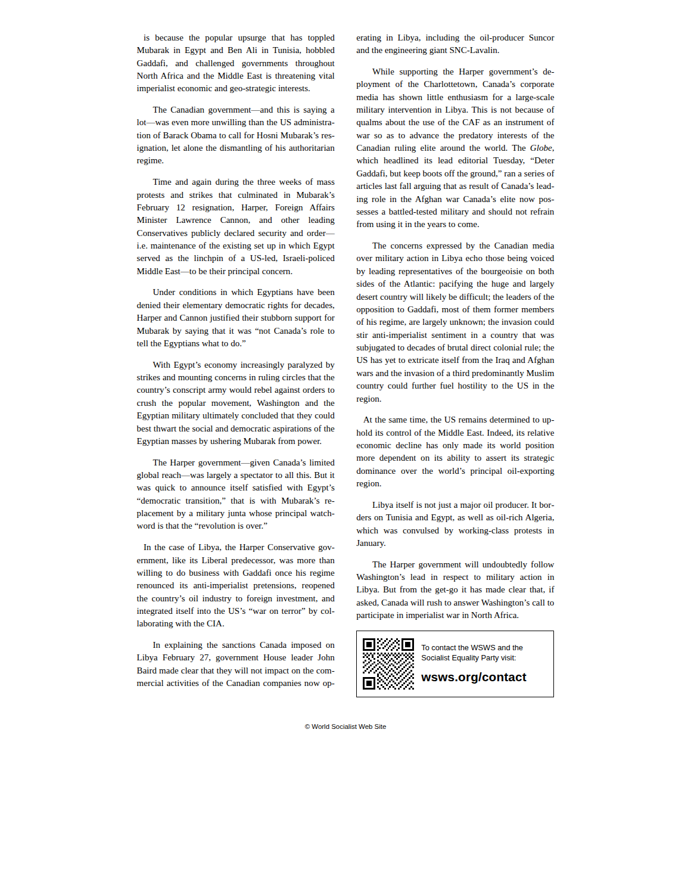is because the popular upsurge that has toppled Mubarak in Egypt and Ben Ali in Tunisia, hobbled Gaddafi, and challenged governments throughout North Africa and the Middle East is threatening vital imperialist economic and geo-strategic interests.
The Canadian government—and this is saying a lot—was even more unwilling than the US administration of Barack Obama to call for Hosni Mubarak’s resignation, let alone the dismantling of his authoritarian regime.
Time and again during the three weeks of mass protests and strikes that culminated in Mubarak’s February 12 resignation, Harper, Foreign Affairs Minister Lawrence Cannon, and other leading Conservatives publicly declared security and order—i.e. maintenance of the existing set up in which Egypt served as the linchpin of a US-led, Israeli-policed Middle East—to be their principal concern.
Under conditions in which Egyptians have been denied their elementary democratic rights for decades, Harper and Cannon justified their stubborn support for Mubarak by saying that it was “not Canada’s role to tell the Egyptians what to do.”
With Egypt’s economy increasingly paralyzed by strikes and mounting concerns in ruling circles that the country’s conscript army would rebel against orders to crush the popular movement, Washington and the Egyptian military ultimately concluded that they could best thwart the social and democratic aspirations of the Egyptian masses by ushering Mubarak from power.
The Harper government—given Canada’s limited global reach—was largely a spectator to all this. But it was quick to announce itself satisfied with Egypt’s “democratic transition,” that is with Mubarak’s replacement by a military junta whose principal watchword is that the “revolution is over.”
In the case of Libya, the Harper Conservative government, like its Liberal predecessor, was more than willing to do business with Gaddafi once his regime renounced its anti-imperialist pretensions, reopened the country’s oil industry to foreign investment, and integrated itself into the US’s “war on terror” by collaborating with the CIA.
In explaining the sanctions Canada imposed on Libya February 27, government House leader John Baird made clear that they will not impact on the commercial activities of the Canadian companies now operating in Libya, including the oil-producer Suncor and the engineering giant SNC-Lavalin.
While supporting the Harper government’s deployment of the Charlottetown, Canada’s corporate media has shown little enthusiasm for a large-scale military intervention in Libya. This is not because of qualms about the use of the CAF as an instrument of war so as to advance the predatory interests of the Canadian ruling elite around the world. The Globe, which headlined its lead editorial Tuesday, “Deter Gaddafi, but keep boots off the ground,” ran a series of articles last fall arguing that as result of Canada’s leading role in the Afghan war Canada’s elite now possesses a battled-tested military and should not refrain from using it in the years to come.
The concerns expressed by the Canadian media over military action in Libya echo those being voiced by leading representatives of the bourgeoisie on both sides of the Atlantic: pacifying the huge and largely desert country will likely be difficult; the leaders of the opposition to Gaddafi, most of them former members of his regime, are largely unknown; the invasion could stir anti-imperialist sentiment in a country that was subjugated to decades of brutal direct colonial rule; the US has yet to extricate itself from the Iraq and Afghan wars and the invasion of a third predominantly Muslim country could further fuel hostility to the US in the region.
At the same time, the US remains determined to uphold its control of the Middle East. Indeed, its relative economic decline has only made its world position more dependent on its ability to assert its strategic dominance over the world’s principal oil-exporting region.
Libya itself is not just a major oil producer. It borders on Tunisia and Egypt, as well as oil-rich Algeria, which was convulsed by working-class protests in January.
The Harper government will undoubtedly follow Washington’s lead in respect to military action in Libya. But from the get-go it has made clear that, if asked, Canada will rush to answer Washington’s call to participate in imperialist war in North Africa.
To contact the WSWS and the
Socialist Equality Party visit: wsws.org/contact
© World Socialist Web Site